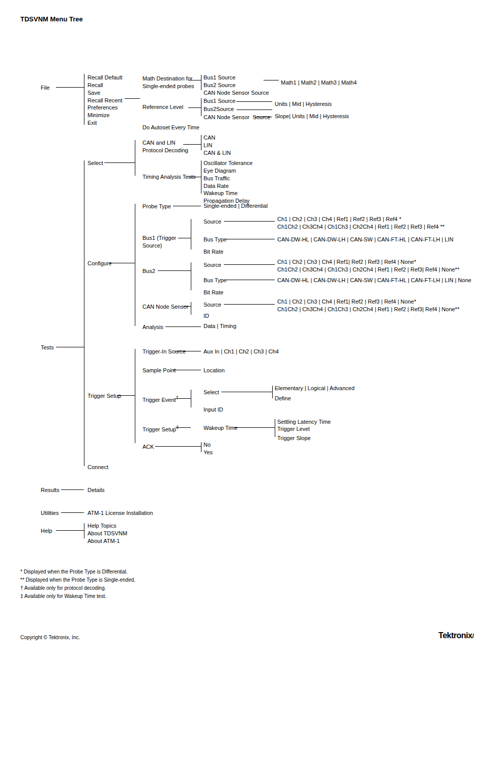TDSVNM Menu Tree
File
Tests
Results
Utilities
Help
Recall Default
Recall
Save
Recall Recent
Preferences
Minimize
Exit
Math Destination for
Single-ended probes
Reference Level
Do Autoset Every Time
Bus1 Source
Bus2 Source
CAN Node Sensor Source
Math1 | Math2 | Math3 | Math4
Bus1 Source
Bus2Source
CAN Node Sensor Source
Units | Mid | Hysteresis
Slope| Units | Mid | Hysteresis
Select
Configure
Trigger Setup
Connect
CAN and LIN
Protocol Decoding
Timing Analysis Tests
CAN
LIN
CAN & LIN
Oscillator Tolerance
Eye Diagram
Bus Traffic
Data Rate
Wakeup Time
Propagation Delay
Probe Type
Bus1 (Trigger
Source)
Bus2
CAN Node Sensor
Analysis
Single-ended | Differential
Source
Bus Type
Bit Rate
Ch1 | Ch2 | Ch3 | Ch4 | Ref1 | Ref2 | Ref3 | Ref4 *
Ch1Ch2 | Ch3Ch4 | Ch1Ch3 | Ch2Ch4 | Ref1 | Ref2 | Ref3 | Ref4 **
CAN-DW-HL | CAN-DW-LH | CAN-SW | CAN-FT-HL | CAN-FT-LH | LIN
Source
Bus Type
Bit Rate
Ch1 | Ch2 | Ch3 | Ch4 | Ref1| Ref2 | Ref3 | Ref4 | None*
Ch1Ch2 | Ch3Ch4 | Ch1Ch3 | Ch2Ch4 | Ref1 | Ref2 | Ref3| Ref4 | None**
CAN-DW-HL | CAN-DW-LH | CAN-SW | CAN-FT-HL | CAN-FT-LH | LIN | None
Source
ID
Ch1 | Ch2 | Ch3 | Ch4 | Ref1| Ref2 | Ref3 | Ref4 | None*
Ch1Ch2 | Ch3Ch4 | Ch1Ch3 | Ch2Ch4 | Ref1 | Ref2 | Ref3| Ref4 | None**
Data | Timing
Trigger-In Source
Sample Point
Trigger Event†
Trigger Setup‡
ACK
Aux In | Ch1 | Ch2 | Ch3 | Ch4
Location
Select
Input ID
Elementary | Logical | Advanced
Define
Wakeup Time
Settling Latency Time
Trigger Level
Trigger Slope
No
Yes
Details
ATM-1 License Installation
Help Topics
About TDSVNM
About ATM-1
* Displayed when the Probe Type is Differential.
** Displayed when the Probe Type is Single-ended.
† Available only for protocol decoding.
‡ Available only for Wakeup Time test.
Copyright © Tektronix, Inc.
Tektronix/